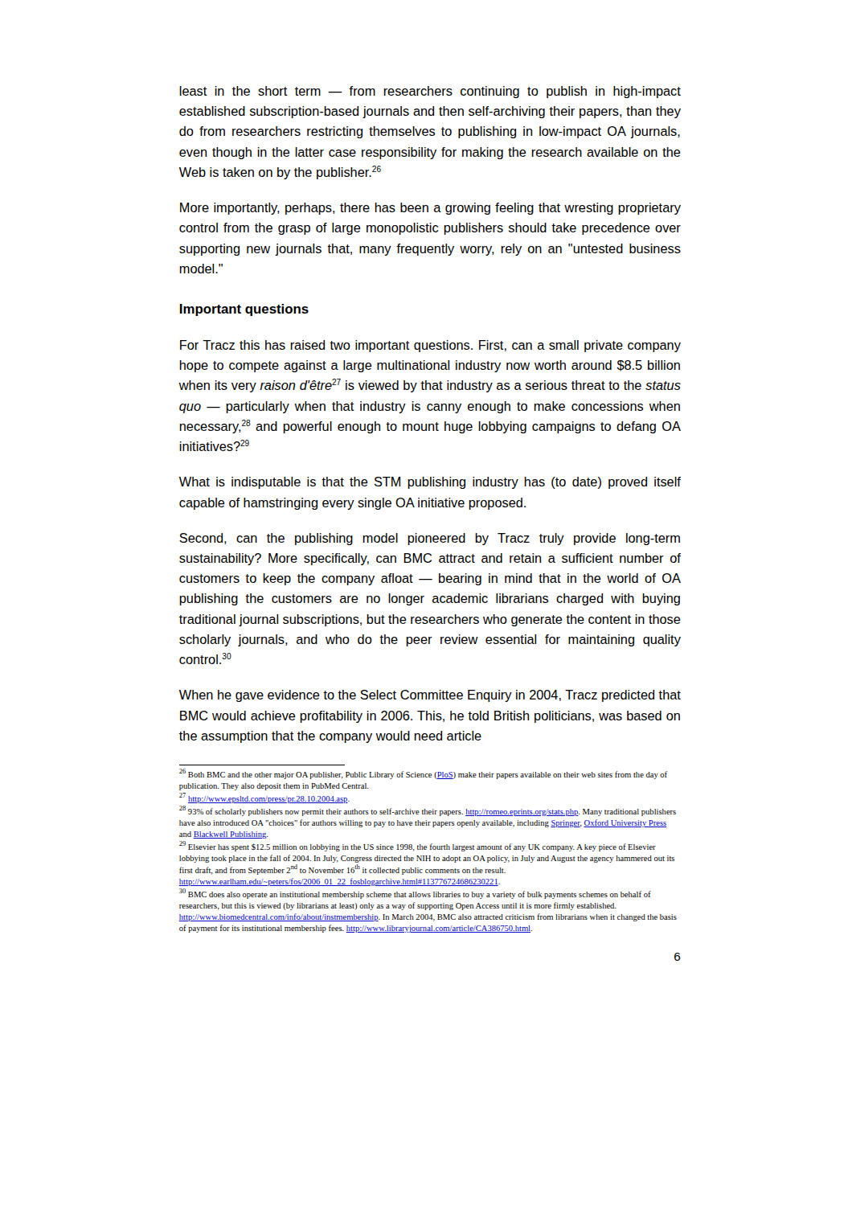least in the short term — from researchers continuing to publish in high-impact established subscription-based journals and then self-archiving their papers, than they do from researchers restricting themselves to publishing in low-impact OA journals, even though in the latter case responsibility for making the research available on the Web is taken on by the publisher.26
More importantly, perhaps, there has been a growing feeling that wresting proprietary control from the grasp of large monopolistic publishers should take precedence over supporting new journals that, many frequently worry, rely on an "untested business model."
Important questions
For Tracz this has raised two important questions. First, can a small private company hope to compete against a large multinational industry now worth around $8.5 billion when its very raison d'être27 is viewed by that industry as a serious threat to the status quo — particularly when that industry is canny enough to make concessions when necessary,28 and powerful enough to mount huge lobbying campaigns to defang OA initiatives?29
What is indisputable is that the STM publishing industry has (to date) proved itself capable of hamstringing every single OA initiative proposed.
Second, can the publishing model pioneered by Tracz truly provide long-term sustainability? More specifically, can BMC attract and retain a sufficient number of customers to keep the company afloat — bearing in mind that in the world of OA publishing the customers are no longer academic librarians charged with buying traditional journal subscriptions, but the researchers who generate the content in those scholarly journals, and who do the peer review essential for maintaining quality control.30
When he gave evidence to the Select Committee Enquiry in 2004, Tracz predicted that BMC would achieve profitability in 2006. This, he told British politicians, was based on the assumption that the company would need article
26 Both BMC and the other major OA publisher, Public Library of Science (PloS) make their papers available on their web sites from the day of publication. They also deposit them in PubMed Central.
27 http://www.epsltd.com/press/pr.28.10.2004.asp.
28 93% of scholarly publishers now permit their authors to self-archive their papers. http://romeo.eprints.org/stats.php. Many traditional publishers have also introduced OA "choices" for authors willing to pay to have their papers openly available, including Springer, Oxford University Press and Blackwell Publishing.
29 Elsevier has spent $12.5 million on lobbying in the US since 1998, the fourth largest amount of any UK company. A key piece of Elsevier lobbying took place in the fall of 2004. In July, Congress directed the NIH to adopt an OA policy, in July and August the agency hammered out its first draft, and from September 2nd to November 16th it collected public comments on the result. http://www.earlham.edu/~peters/fos/2006_01_22_fosblogarchive.html#113776724686230221.
30 BMC does also operate an institutional membership scheme that allows libraries to buy a variety of bulk payments schemes on behalf of researchers, but this is viewed (by librarians at least) only as a way of supporting Open Access until it is more firmly established. http://www.biomedcentral.com/info/about/instmembership. In March 2004, BMC also attracted criticism from librarians when it changed the basis of payment for its institutional membership fees. http://www.libraryjournal.com/article/CA386750.html.
6